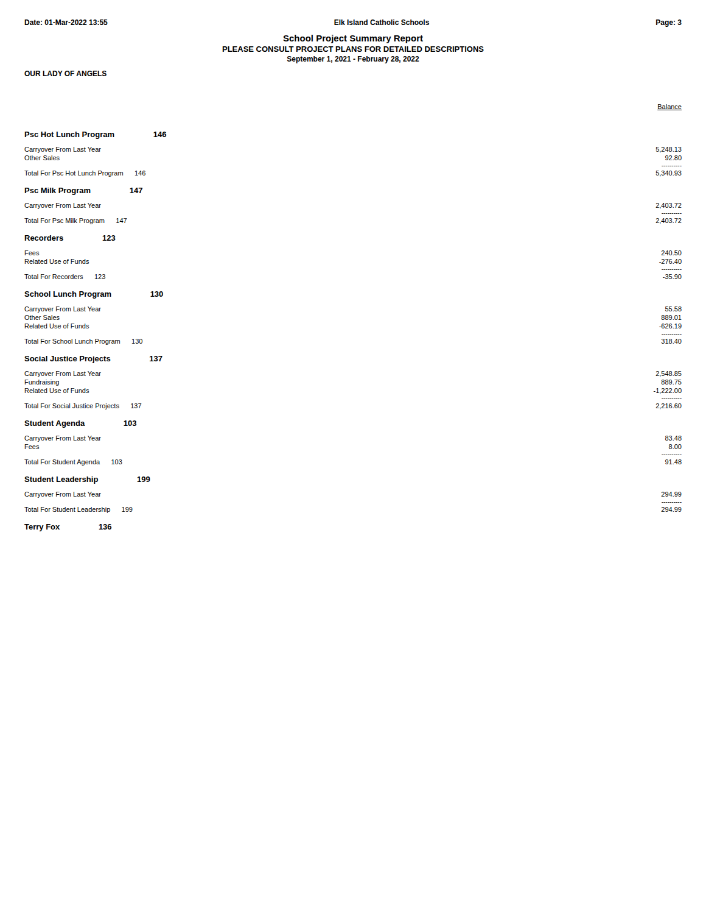Date: 01-Mar-2022 13:55
Elk Island Catholic Schools
Page: 3
School Project Summary Report
PLEASE CONSULT PROJECT PLANS FOR DETAILED DESCRIPTIONS
September 1, 2021 - February 28, 2022
OUR LADY OF ANGELS
| | Balance |
| Psc Hot Lunch Program 146 | |
| Carryover From Last Year | 5,248.13 |
| Other Sales | 92.80 |
| | ---------- |
| Total For Psc Hot Lunch Program 146 | 5,340.93 |
| Psc Milk Program 147 | |
| Carryover From Last Year | 2,403.72 |
| | ---------- |
| Total For Psc Milk Program 147 | 2,403.72 |
| Recorders 123 | |
| Fees | 240.50 |
| Related Use of Funds | -276.40 |
| | ---------- |
| Total For Recorders 123 | -35.90 |
| School Lunch Program 130 | |
| Carryover From Last Year | 55.58 |
| Other Sales | 889.01 |
| Related Use of Funds | -626.19 |
| | ---------- |
| Total For School Lunch Program 130 | 318.40 |
| Social Justice Projects 137 | |
| Carryover From Last Year | 2,548.85 |
| Fundraising | 889.75 |
| Related Use of Funds | -1,222.00 |
| | ---------- |
| Total For Social Justice Projects 137 | 2,216.60 |
| Student Agenda 103 | |
| Carryover From Last Year | 83.48 |
| Fees | 8.00 |
| | ---------- |
| Total For Student Agenda 103 | 91.48 |
| Student Leadership 199 | |
| Carryover From Last Year | 294.99 |
| | ---------- |
| Total For Student Leadership 199 | 294.99 |
| Terry Fox 136 | |